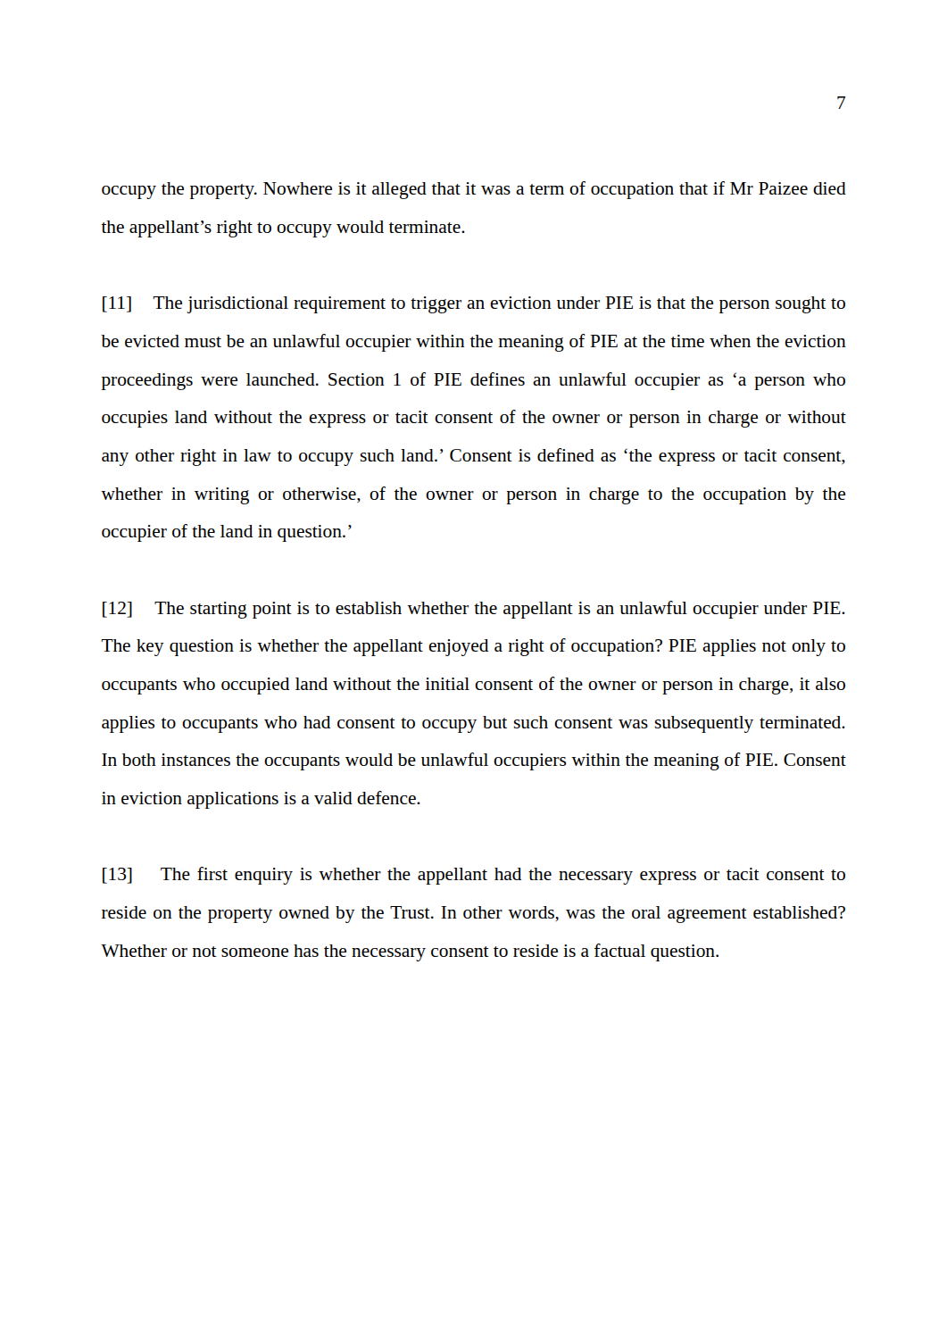7
occupy the property. Nowhere is it alleged that it was a term of occupation that if Mr Paizee died the appellant’s right to occupy would terminate.
[11] The jurisdictional requirement to trigger an eviction under PIE is that the person sought to be evicted must be an unlawful occupier within the meaning of PIE at the time when the eviction proceedings were launched. Section 1 of PIE defines an unlawful occupier as ‘a person who occupies land without the express or tacit consent of the owner or person in charge or without any other right in law to occupy such land.’ Consent is defined as ‘the express or tacit consent, whether in writing or otherwise, of the owner or person in charge to the occupation by the occupier of the land in question.’
[12] The starting point is to establish whether the appellant is an unlawful occupier under PIE. The key question is whether the appellant enjoyed a right of occupation? PIE applies not only to occupants who occupied land without the initial consent of the owner or person in charge, it also applies to occupants who had consent to occupy but such consent was subsequently terminated. In both instances the occupants would be unlawful occupiers within the meaning of PIE. Consent in eviction applications is a valid defence.
[13] The first enquiry is whether the appellant had the necessary express or tacit consent to reside on the property owned by the Trust. In other words, was the oral agreement established? Whether or not someone has the necessary consent to reside is a factual question.